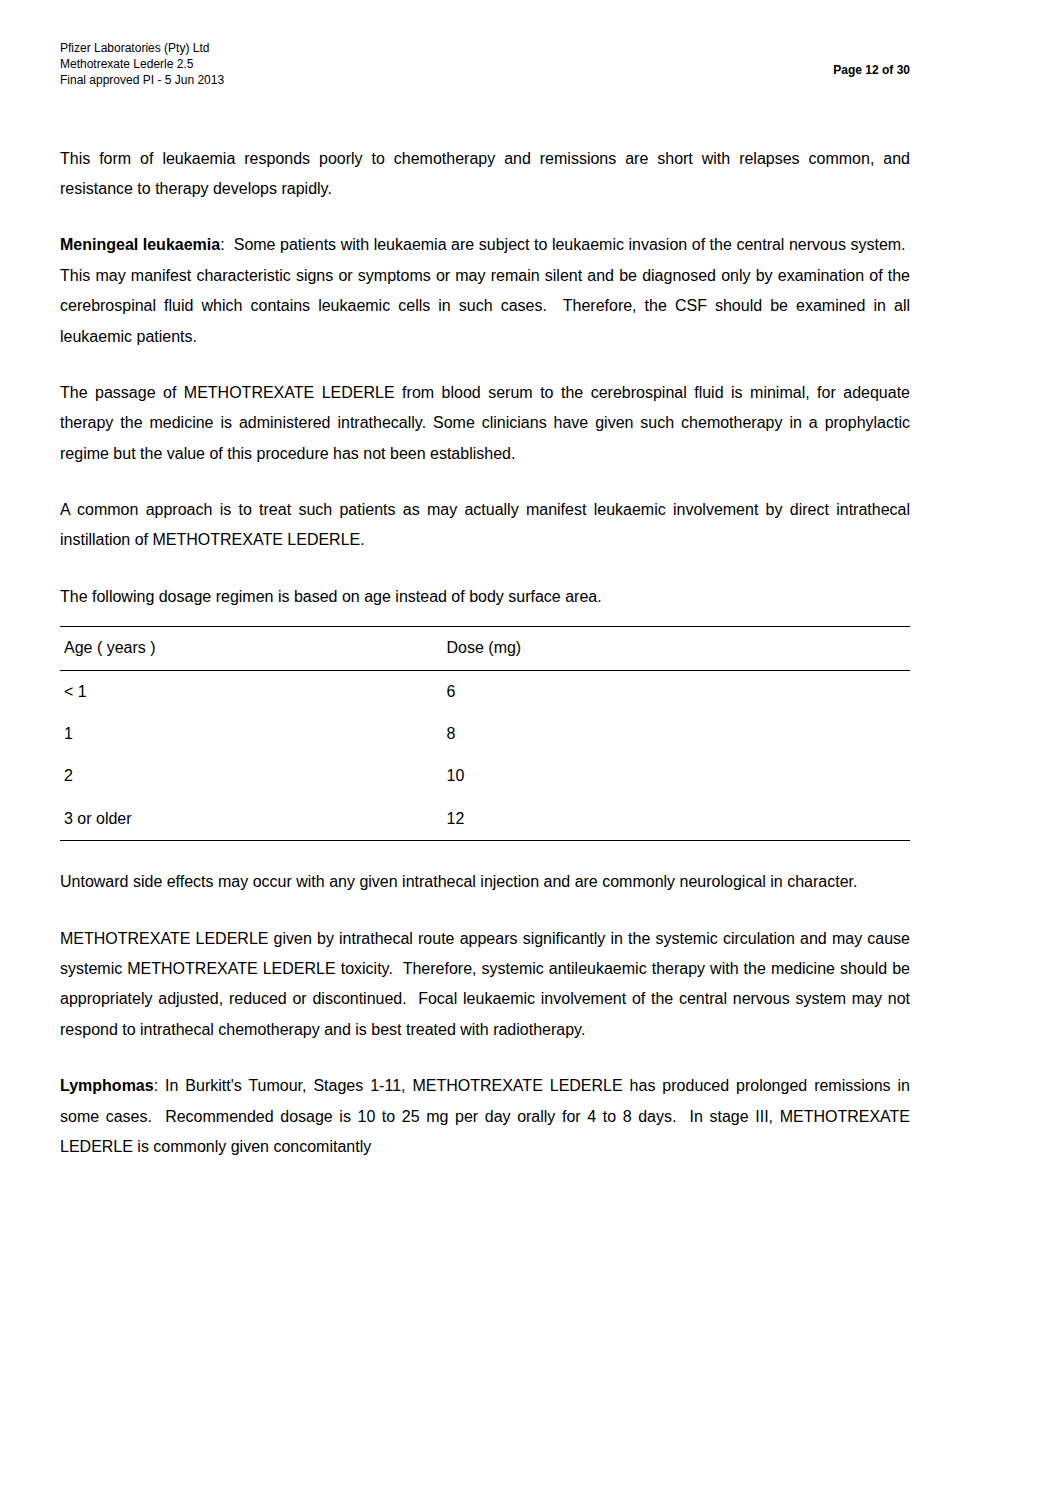Pfizer Laboratories (Pty) Ltd
Methotrexate Lederle 2.5
Final approved PI - 5 Jun 2013
Page 12 of 30
This form of leukaemia responds poorly to chemotherapy and remissions are short with relapses common, and resistance to therapy develops rapidly.
Meningeal leukaemia: Some patients with leukaemia are subject to leukaemic invasion of the central nervous system. This may manifest characteristic signs or symptoms or may remain silent and be diagnosed only by examination of the cerebrospinal fluid which contains leukaemic cells in such cases. Therefore, the CSF should be examined in all leukaemic patients.
The passage of Methotrexate Lederle from blood serum to the cerebrospinal fluid is minimal, for adequate therapy the medicine is administered intrathecally. Some clinicians have given such chemotherapy in a prophylactic regime but the value of this procedure has not been established.
A common approach is to treat such patients as may actually manifest leukaemic involvement by direct intrathecal instillation of Methotrexate Lederle.
The following dosage regimen is based on age instead of body surface area.
| Age ( years ) | Dose (mg) |
| --- | --- |
| < 1 | 6 |
| 1 | 8 |
| 2 | 10 |
| 3 or older | 12 |
Untoward side effects may occur with any given intrathecal injection and are commonly neurological in character.
Methotrexate Lederle given by intrathecal route appears significantly in the systemic circulation and may cause systemic Methotrexate Lederle toxicity. Therefore, systemic antileukaemic therapy with the medicine should be appropriately adjusted, reduced or discontinued. Focal leukaemic involvement of the central nervous system may not respond to intrathecal chemotherapy and is best treated with radiotherapy.
Lymphomas: In Burkitt's Tumour, Stages 1-11, Methotrexate Lederle has produced prolonged remissions in some cases. Recommended dosage is 10 to 25 mg per day orally for 4 to 8 days. In stage III, Methotrexate Lederle is commonly given concomitantly